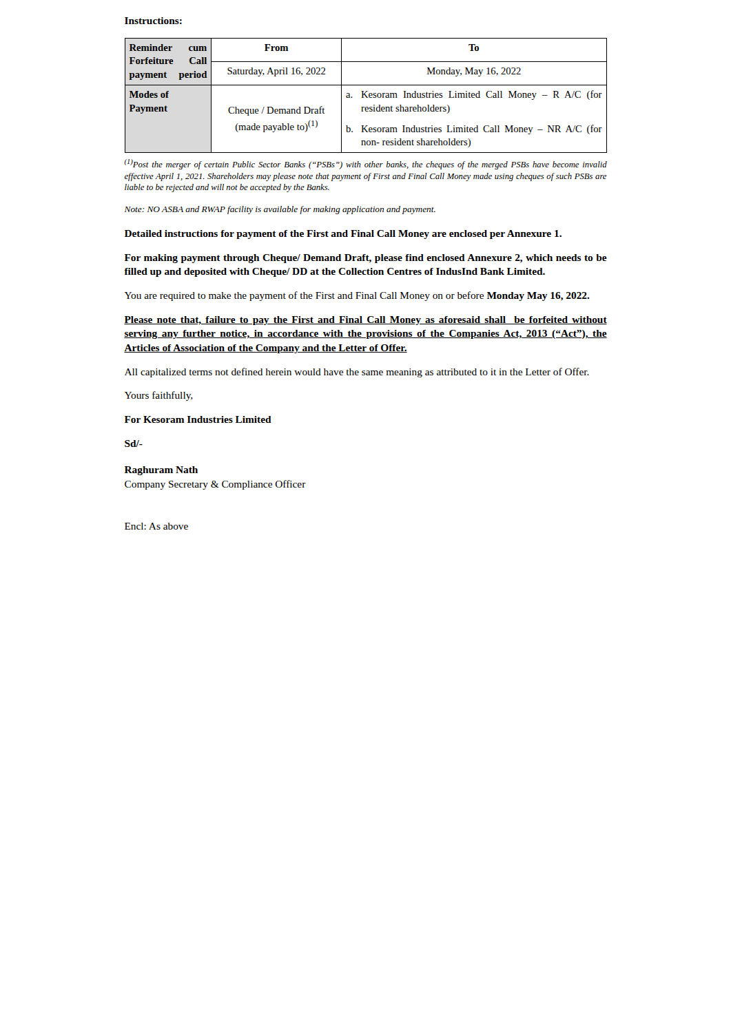Instructions:
| Reminder cum Forfeiture Call payment period | From | To |
| Saturday, April 16, 2022 | Monday, May 16, 2022 |
| Modes of Payment | Cheque / Demand Draft (made payable to) (1) | a. Kesoram Industries Limited Call Money – R A/C (for resident shareholders) b. Kesoram Industries Limited Call Money – NR A/C (for non- resident shareholders) |
(1)Post the merger of certain Public Sector Banks (“PSBs”) with other banks, the cheques of the merged PSBs have become invalid effective April 1, 2021. Shareholders may please note that payment of First and Final Call Money made using cheques of such PSBs are liable to be rejected and will not be accepted by the Banks.
Note: NO ASBA and RWAP facility is available for making application and payment.
Detailed instructions for payment of the First and Final Call Money are enclosed per Annexure 1.
For making payment through Cheque/ Demand Draft, please find enclosed Annexure 2, which needs to be filled up and deposited with Cheque/ DD at the Collection Centres of IndusInd Bank Limited.
You are required to make the payment of the First and Final Call Money on or before Monday May 16, 2022.
Please note that, failure to pay the First and Final Call Money as aforesaid shall be forfeited without serving any further notice, in accordance with the provisions of the Companies Act, 2013 (“Act”), the Articles of Association of the Company and the Letter of Offer.
All capitalized terms not defined herein would have the same meaning as attributed to it in the Letter of Offer.
Yours faithfully,
For Kesoram Industries Limited
Sd/-
Raghuram Nath
Company Secretary & Compliance Officer
Encl: As above